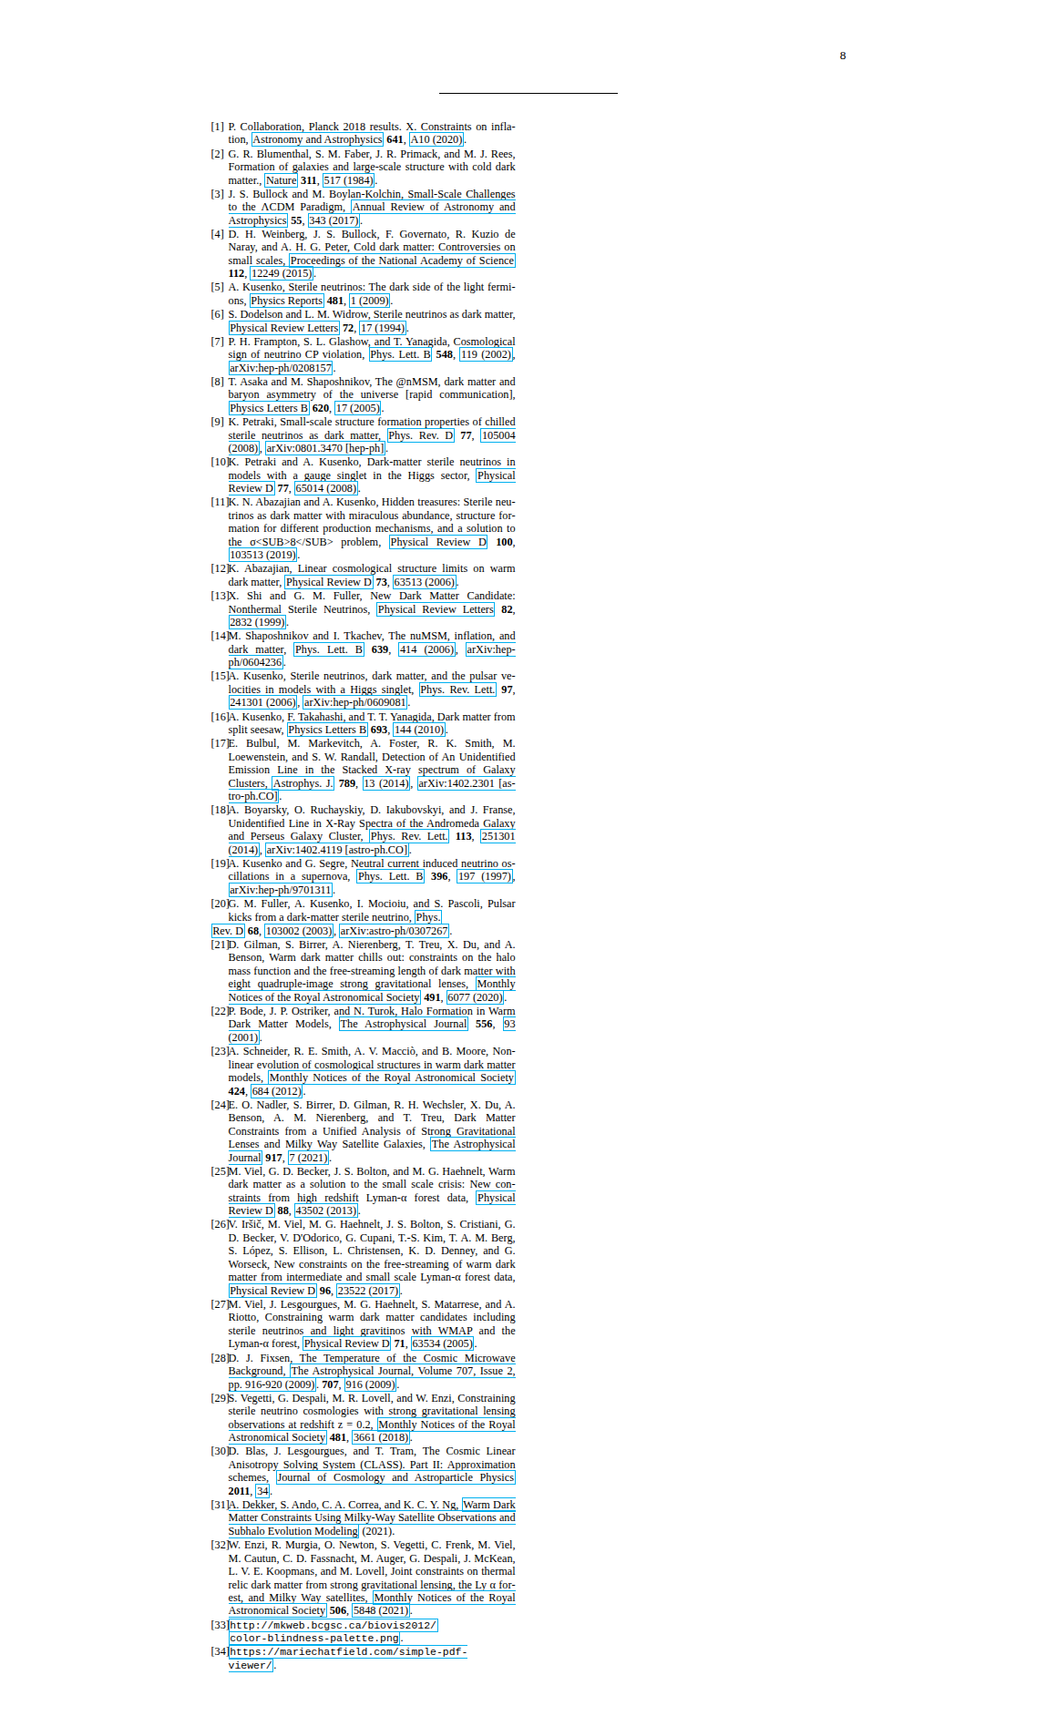8
[1] P. Collaboration, Planck 2018 results. X. Constraints on inflation, Astronomy and Astrophysics 641, A10 (2020).
[2] G. R. Blumenthal, S. M. Faber, J. R. Primack, and M. J. Rees, Formation of galaxies and large-scale structure with cold dark matter., Nature 311, 517 (1984).
[3] J. S. Bullock and M. Boylan-Kolchin, Small-Scale Challenges to the ΛCDM Paradigm, Annual Review of Astronomy and Astrophysics 55, 343 (2017).
[4] D. H. Weinberg, J. S. Bullock, F. Governato, R. Kuzio de Naray, and A. H. G. Peter, Cold dark matter: Controversies on small scales, Proceedings of the National Academy of Science 112, 12249 (2015).
[5] A. Kusenko, Sterile neutrinos: The dark side of the light fermions, Physics Reports 481, 1 (2009).
[6] S. Dodelson and L. M. Widrow, Sterile neutrinos as dark matter, Physical Review Letters 72, 17 (1994).
[7] P. H. Frampton, S. L. Glashow, and T. Yanagida, Cosmological sign of neutrino CP violation, Phys. Lett. B 548, 119 (2002), arXiv:hep-ph/0208157.
[8] T. Asaka and M. Shaposhnikov, The @nMSM, dark matter and baryon asymmetry of the universe [rapid communication], Physics Letters B 620, 17 (2005).
[9] K. Petraki, Small-scale structure formation properties of chilled sterile neutrinos as dark matter, Phys. Rev. D 77, 105004 (2008), arXiv:0801.3470 [hep-ph].
[10] K. Petraki and A. Kusenko, Dark-matter sterile neutrinos in models with a gauge singlet in the Higgs sector, Physical Review D 77, 65014 (2008).
[11] K. N. Abazajian and A. Kusenko, Hidden treasures: Sterile neutrinos as dark matter with miraculous abundance, structure formation for different production mechanisms, and a solution to the σ<SUB>8</SUB> problem, Physical Review D 100, 103513 (2019).
[12] K. Abazajian, Linear cosmological structure limits on warm dark matter, Physical Review D 73, 63513 (2006).
[13] X. Shi and G. M. Fuller, New Dark Matter Candidate: Nonthermal Sterile Neutrinos, Physical Review Letters 82, 2832 (1999).
[14] M. Shaposhnikov and I. Tkachev, The nuMSM, inflation, and dark matter, Phys. Lett. B 639, 414 (2006), arXiv:hep-ph/0604236.
[15] A. Kusenko, Sterile neutrinos, dark matter, and the pulsar velocities in models with a Higgs singlet, Phys. Rev. Lett. 97, 241301 (2006), arXiv:hep-ph/0609081.
[16] A. Kusenko, F. Takahashi, and T. T. Yanagida, Dark matter from split seesaw, Physics Letters B 693, 144 (2010).
[17] E. Bulbul, M. Markevitch, A. Foster, R. K. Smith, M. Loewenstein, and S. W. Randall, Detection of An Unidentified Emission Line in the Stacked X-ray spectrum of Galaxy Clusters, Astrophys. J. 789, 13 (2014), arXiv:1402.2301 [astro-ph.CO].
[18] A. Boyarsky, O. Ruchayskiy, D. Iakubovskyi, and J. Franse, Unidentified Line in X-Ray Spectra of the Andromeda Galaxy and Perseus Galaxy Cluster, Phys. Rev. Lett. 113, 251301 (2014), arXiv:1402.4119 [astro-ph.CO].
[19] A. Kusenko and G. Segre, Neutral current induced neutrino oscillations in a supernova, Phys. Lett. B 396, 197 (1997), arXiv:hep-ph/9701311.
[20] G. M. Fuller, A. Kusenko, I. Mocioiu, and S. Pascoli, Pulsar kicks from a dark-matter sterile neutrino, Phys.
Rev. D 68, 103002 (2003), arXiv:astro-ph/0307267.
[21] D. Gilman, S. Birrer, A. Nierenberg, T. Treu, X. Du, and A. Benson, Warm dark matter chills out: constraints on the halo mass function and the free-streaming length of dark matter with eight quadruple-image strong gravitational lenses, Monthly Notices of the Royal Astronomical Society 491, 6077 (2020).
[22] P. Bode, J. P. Ostriker, and N. Turok, Halo Formation in Warm Dark Matter Models, The Astrophysical Journal 556, 93 (2001).
[23] A. Schneider, R. E. Smith, A. V. Macciò, and B. Moore, Non-linear evolution of cosmological structures in warm dark matter models, Monthly Notices of the Royal Astronomical Society 424, 684 (2012).
[24] E. O. Nadler, S. Birrer, D. Gilman, R. H. Wechsler, X. Du, A. Benson, A. M. Nierenberg, and T. Treu, Dark Matter Constraints from a Unified Analysis of Strong Gravitational Lenses and Milky Way Satellite Galaxies, The Astrophysical Journal 917, 7 (2021).
[25] M. Viel, G. D. Becker, J. S. Bolton, and M. G. Haehnelt, Warm dark matter as a solution to the small scale crisis: New constraints from high redshift Lyman-α forest data, Physical Review D 88, 43502 (2013).
[26] V. Iršič, M. Viel, M. G. Haehnelt, J. S. Bolton, S. Cristiani, G. D. Becker, V. D'Odorico, G. Cupani, T.-S. Kim, T. A. M. Berg, S. López, S. Ellison, L. Christensen, K. D. Denney, and G. Worseck, New constraints on the free-streaming of warm dark matter from intermediate and small scale Lyman-α forest data, Physical Review D 96, 23522 (2017).
[27] M. Viel, J. Lesgourgues, M. G. Haehnelt, S. Matarrese, and A. Riotto, Constraining warm dark matter candidates including sterile neutrinos and light gravitinos with WMAP and the Lyman-α forest, Physical Review D 71, 63534 (2005).
[28] D. J. Fixsen, The Temperature of the Cosmic Microwave Background, The Astrophysical Journal, Volume 707, Issue 2, pp. 916-920 (2009). 707, 916 (2009).
[29] S. Vegetti, G. Despali, M. R. Lovell, and W. Enzi, Constraining sterile neutrino cosmologies with strong gravitational lensing observations at redshift z = 0.2, Monthly Notices of the Royal Astronomical Society 481, 3661 (2018).
[30] D. Blas, J. Lesgourgues, and T. Tram, The Cosmic Linear Anisotropy Solving System (CLASS). Part II: Approximation schemes, Journal of Cosmology and Astroparticle Physics 2011, 34.
[31] A. Dekker, S. Ando, C. A. Correa, and K. C. Y. Ng, Warm Dark Matter Constraints Using Milky-Way Satellite Observations and Subhalo Evolution Modeling (2021).
[32] W. Enzi, R. Murgia, O. Newton, S. Vegetti, C. Frenk, M. Viel, M. Cautun, C. D. Fassnacht, M. Auger, G. Despali, J. McKean, L. V. E. Koopmans, and M. Lovell, Joint constraints on thermal relic dark matter from strong gravitational lensing, the Ly α forest, and Milky Way satellites, Monthly Notices of the Royal Astronomical Society 506, 5848 (2021).
[33] http://mkweb.bcgsc.ca/biovis2012/
color-blindness-palette.png.
[34] https://mariechatfield.com/simple-pdf-viewer/.